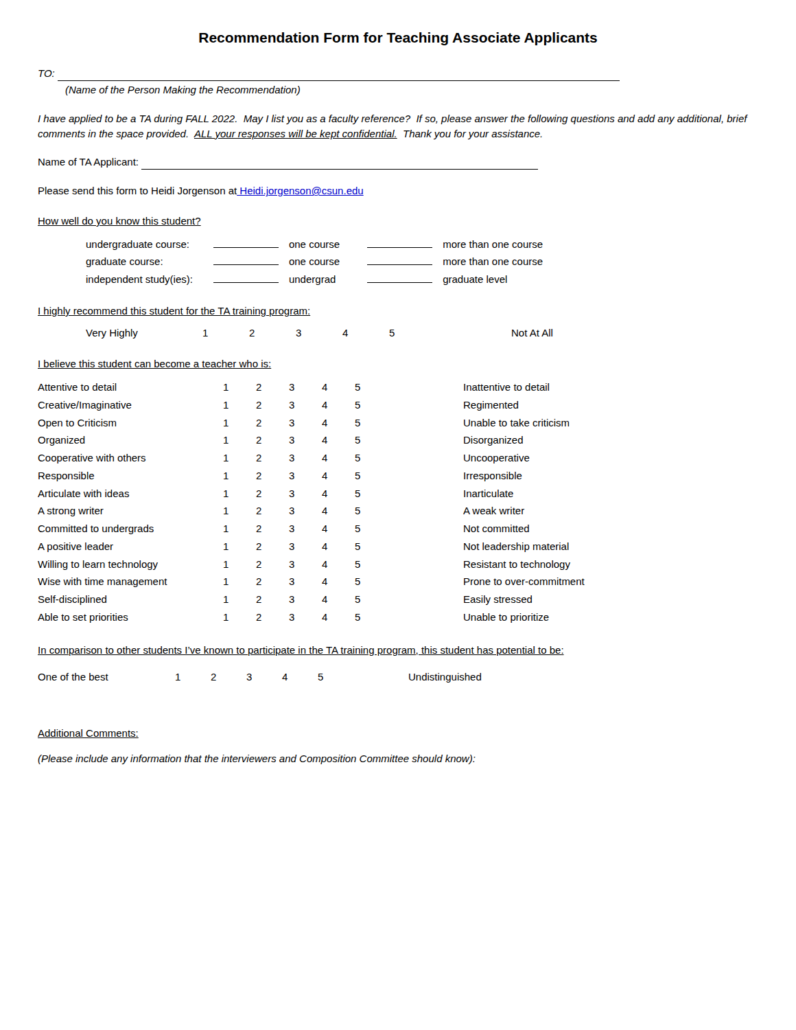Recommendation Form for Teaching Associate Applicants
TO:
(Name of the Person Making the Recommendation)
I have applied to be a TA during FALL 2022. May I list you as a faculty reference? If so, please answer the following questions and add any additional, brief comments in the space provided. ALL your responses will be kept confidential. Thank you for your assistance.
Name of TA Applicant:
Please send this form to Heidi Jorgenson at Heidi.jorgenson@csun.edu
How well do you know this student?
| undergraduate course: | | one course | | more than one course |
| graduate course: | | one course | | more than one course |
| independent study(ies): | | undergrad | | graduate level |
I highly recommend this student for the TA training program:
| Very Highly | 1 | 2 | 3 | 4 | 5 | Not At All |
I believe this student can become a teacher who is:
| Attentive to detail | 1 | 2 | 3 | 4 | 5 | Inattentive to detail |
| Creative/Imaginative | 1 | 2 | 3 | 4 | 5 | Regimented |
| Open to Criticism | 1 | 2 | 3 | 4 | 5 | Unable to take criticism |
| Organized | 1 | 2 | 3 | 4 | 5 | Disorganized |
| Cooperative with others | 1 | 2 | 3 | 4 | 5 | Uncooperative |
| Responsible | 1 | 2 | 3 | 4 | 5 | Irresponsible |
| Articulate with ideas | 1 | 2 | 3 | 4 | 5 | Inarticulate |
| A strong writer | 1 | 2 | 3 | 4 | 5 | A weak writer |
| Committed to undergrads | 1 | 2 | 3 | 4 | 5 | Not committed |
| A positive leader | 1 | 2 | 3 | 4 | 5 | Not leadership material |
| Willing to learn technology | 1 | 2 | 3 | 4 | 5 | Resistant to technology |
| Wise with time management | 1 | 2 | 3 | 4 | 5 | Prone to over-commitment |
| Self-disciplined | 1 | 2 | 3 | 4 | 5 | Easily stressed |
| Able to set priorities | 1 | 2 | 3 | 4 | 5 | Unable to prioritize |
In comparison to other students I’ve known to participate in the TA training program, this student has potential to be:
| One of the best | 1 | 2 | 3 | 4 | 5 | Undistinguished |
Additional Comments:
(Please include any information that the interviewers and Composition Committee should know):